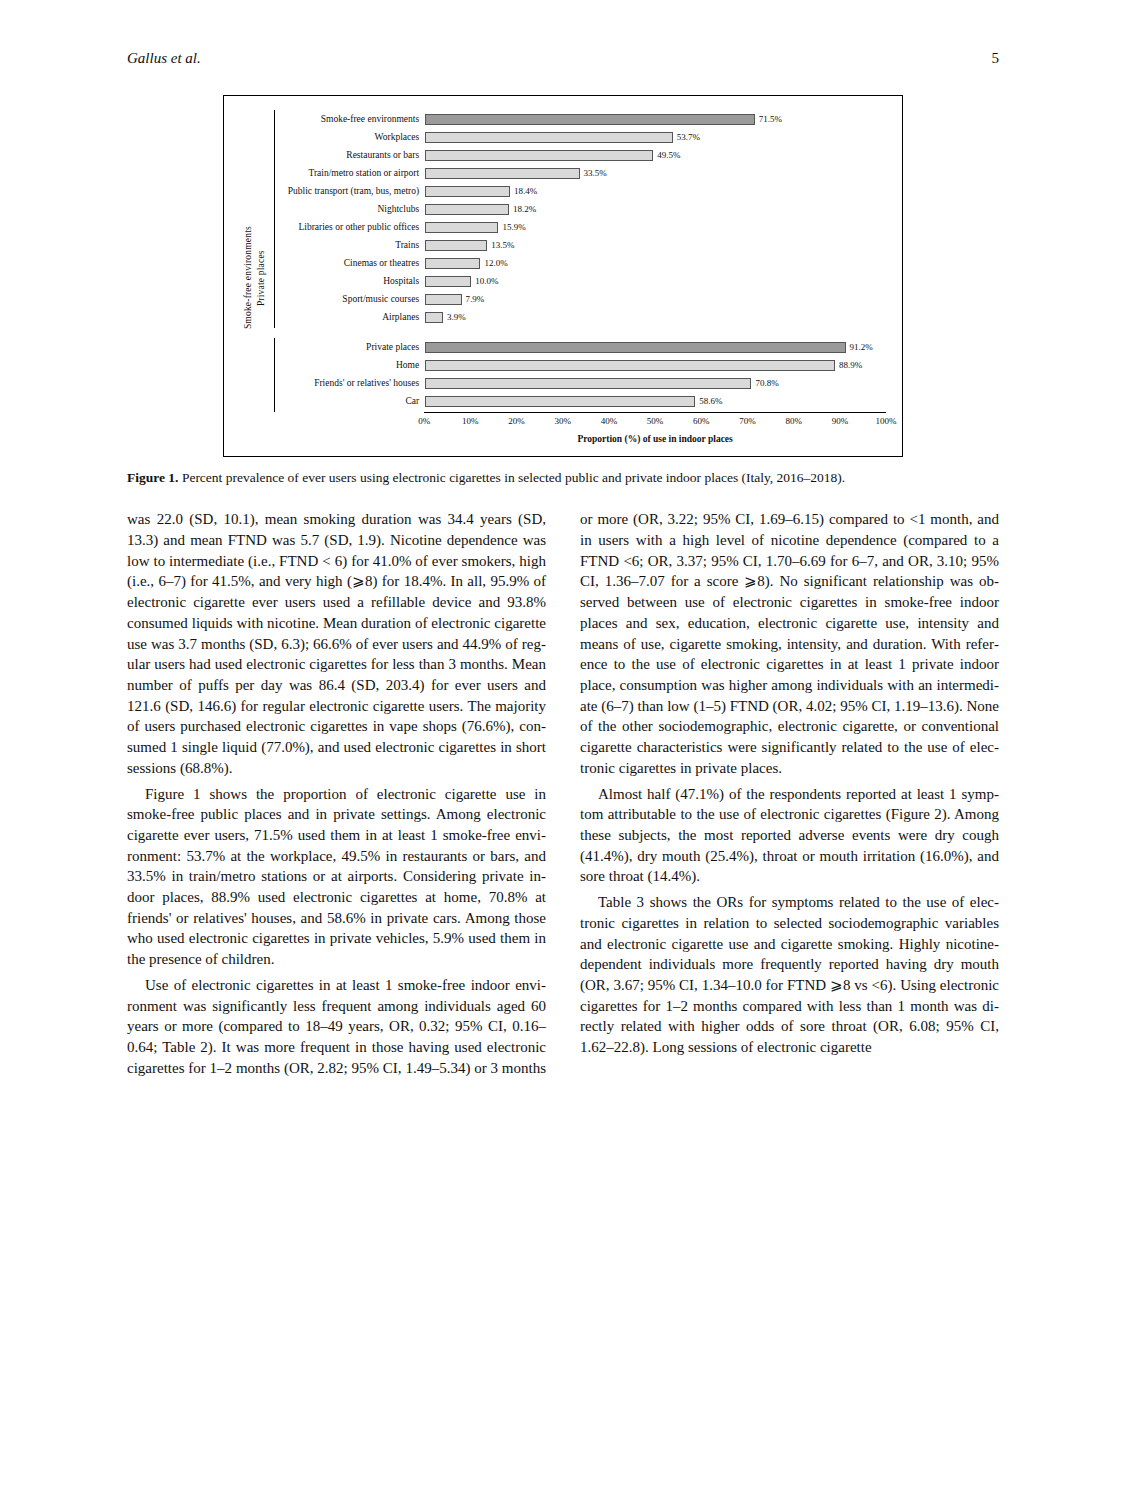Gallus et al. 5
Smoke-free environments Private places
Smoke-free environments
71.5%
Workplaces
53.7%
Restaurants or bars
49.5%
Train/metro station or airport
33.5%
Public transport (tram, bus, metro)
18.4%
Nightclubs
18.2%
Libraries or other public offices
15.9%
Trains
13.5%
Cinemas or theatres
12.0%
Hospitals
10.0%
Sport/music courses
7.9%
Airplanes
3.9%
Private places
91.2%
Home
88.9%
Friends' or relatives' houses
70.8%
Car
58.6%
0% 10% 20% 30% 40% 50% 60% 70% 80% 90% 100%
Proportion (%) of use in indoor places
Figure 1. Percent prevalence of ever users using electronic cigarettes in selected public and private indoor places (Italy, 2016–2018).
was 22.0 (SD, 10.1), mean smoking duration was 34.4 years (SD, 13.3) and mean FTND was 5.7 (SD, 1.9). Nicotine dependence was low to intermediate (i.e., FTND < 6) for 41.0% of ever smokers, high (i.e., 6–7) for 41.5%, and very high (⩾8) for 18.4%. In all, 95.9% of electronic cigarette ever users used a refillable device and 93.8% consumed liquids with nicotine. Mean duration of electronic cigarette use was 3.7 months (SD, 6.3); 66.6% of ever users and 44.9% of regular users had used electronic cigarettes for less than 3 months. Mean number of puffs per day was 86.4 (SD, 203.4) for ever users and 121.6 (SD, 146.6) for regular electronic cigarette users. The majority of users purchased electronic cigarettes in vape shops (76.6%), consumed 1 single liquid (77.0%), and used electronic cigarettes in short sessions (68.8%).
Figure 1 shows the proportion of electronic cigarette use in smoke-free public places and in private settings. Among electronic cigarette ever users, 71.5% used them in at least 1 smoke-free environment: 53.7% at the workplace, 49.5% in restaurants or bars, and 33.5% in train/metro stations or at airports. Considering private indoor places, 88.9% used electronic cigarettes at home, 70.8% at friends' or relatives' houses, and 58.6% in private cars. Among those who used electronic cigarettes in private vehicles, 5.9% used them in the presence of children.
Use of electronic cigarettes in at least 1 smoke-free indoor environment was significantly less frequent among individuals aged 60 years or more (compared to 18–49 years, OR, 0.32; 95% CI, 0.16–0.64; Table 2). It was more frequent in those having used electronic cigarettes for 1–2 months (OR, 2.82; 95% CI, 1.49–5.34) or 3 months or more (OR, 3.22; 95% CI, 1.69–6.15) compared to <1 month, and in users with a high level of nicotine dependence (compared to a FTND <6; OR, 3.37; 95% CI, 1.70–6.69 for 6–7, and OR, 3.10; 95% CI, 1.36–7.07 for a score ⩾8). No significant relationship was observed between use of electronic cigarettes in smoke-free indoor places and sex, education, electronic cigarette use, intensity and means of use, cigarette smoking, intensity, and duration. With reference to the use of electronic cigarettes in at least 1 private indoor place, consumption was higher among individuals with an intermediate (6–7) than low (1–5) FTND (OR, 4.02; 95% CI, 1.19–13.6). None of the other sociodemographic, electronic cigarette, or conventional cigarette characteristics were significantly related to the use of electronic cigarettes in private places.
Almost half (47.1%) of the respondents reported at least 1 symptom attributable to the use of electronic cigarettes (Figure 2). Among these subjects, the most reported adverse events were dry cough (41.4%), dry mouth (25.4%), throat or mouth irritation (16.0%), and sore throat (14.4%).
Table 3 shows the ORs for symptoms related to the use of electronic cigarettes in relation to selected sociodemographic variables and electronic cigarette use and cigarette smoking. Highly nicotine-dependent individuals more frequently reported having dry mouth (OR, 3.67; 95% CI, 1.34–10.0 for FTND ⩾8 vs <6). Using electronic cigarettes for 1–2 months compared with less than 1 month was directly related with higher odds of sore throat (OR, 6.08; 95% CI, 1.62–22.8). Long sessions of electronic cigarette